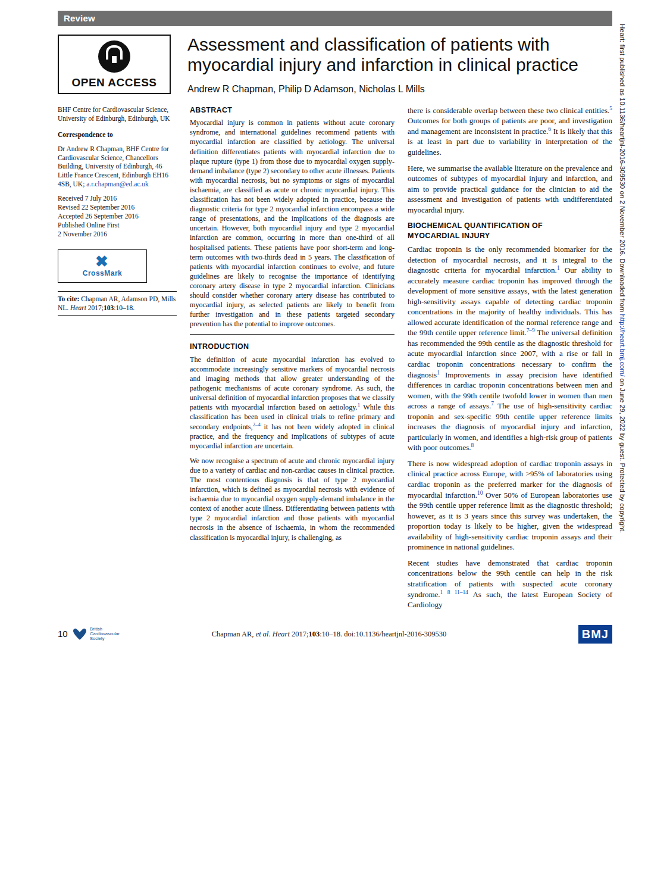Review
Heart: first published as 10.1136/heartjnl-2016-309530 on 2 November 2016. Downloaded from http://heart.bmj.com/ on June 29, 2022 by guest. Protected by copyright.
OPEN ACCESS
Assessment and classification of patients with
myocardial injury and infarction in clinical practice
Andrew R Chapman, Philip D Adamson, Nicholas L Mills
BHF Centre for Cardiovascular Science, University of Edinburgh, Edinburgh, UK
Correspondence to
Dr Andrew R Chapman, BHF Centre for Cardiovascular Science, Chancellors Building, University of Edinburgh, 46 Little France Crescent, Edinburgh EH16 4SB, UK; a.r.chapman@ed.ac.uk
Received 7 July 2016
Revised 22 September 2016
Accepted 26 September 2016
Published Online First
2 November 2016
✖
CrossMark
To cite: Chapman AR, Adamson PD, Mills NL. Heart 2017;103:10–18.
Abstract
Myocardial injury is common in patients without acute coronary syndrome, and international guidelines recommend patients with myocardial infarction are classified by aetiology. The universal definition differentiates patients with myocardial infarction due to plaque rupture (type 1) from those due to myocardial oxygen supply-demand imbalance (type 2) secondary to other acute illnesses. Patients with myocardial necrosis, but no symptoms or signs of myocardial ischaemia, are classified as acute or chronic myocardial injury. This classification has not been widely adopted in practice, because the diagnostic criteria for type 2 myocardial infarction encompass a wide range of presentations, and the implications of the diagnosis are uncertain. However, both myocardial injury and type 2 myocardial infarction are common, occurring in more than one-third of all hospitalised patients. These patients have poor short-term and long-term outcomes with two-thirds dead in 5 years. The classification of patients with myocardial infarction continues to evolve, and future guidelines are likely to recognise the importance of identifying coronary artery disease in type 2 myocardial infarction. Clinicians should consider whether coronary artery disease has contributed to myocardial injury, as selected patients are likely to benefit from further investigation and in these patients targeted secondary prevention has the potential to improve outcomes.
Introduction
The definition of acute myocardial infarction has evolved to accommodate increasingly sensitive markers of myocardial necrosis and imaging methods that allow greater understanding of the pathogenic mechanisms of acute coronary syndrome. As such, the universal definition of myocardial infarction proposes that we classify patients with myocardial infarction based on aetiology.1 While this classification has been used in clinical trials to refine primary and secondary endpoints,2–4 it has not been widely adopted in clinical practice, and the frequency and implications of subtypes of acute myocardial infarction are uncertain.
We now recognise a spectrum of acute and chronic myocardial injury due to a variety of cardiac and non-cardiac causes in clinical practice. The most contentious diagnosis is that of type 2 myocardial infarction, which is defined as myocardial necrosis with evidence of ischaemia due to myocardial oxygen supply-demand imbalance in the context of another acute illness. Differentiating between patients with type 2 myocardial infarction and those patients with myocardial necrosis in the absence of ischaemia, in whom the recommended classification is myocardial injury, is challenging, as
there is considerable overlap between these two clinical entities.5 Outcomes for both groups of patients are poor, and investigation and management are inconsistent in practice.6 It is likely that this is at least in part due to variability in interpretation of the guidelines.
Here, we summarise the available literature on the prevalence and outcomes of subtypes of myocardial injury and infarction, and aim to provide practical guidance for the clinician to aid the assessment and investigation of patients with undifferentiated myocardial injury.
Biochemical quantification of
myocardial injury
Cardiac troponin is the only recommended biomarker for the detection of myocardial necrosis, and it is integral to the diagnostic criteria for myocardial infarction.1 Our ability to accurately measure cardiac troponin has improved through the development of more sensitive assays, with the latest generation high-sensitivity assays capable of detecting cardiac troponin concentrations in the majority of healthy individuals. This has allowed accurate identification of the normal reference range and the 99th centile upper reference limit.7–9 The universal definition has recommended the 99th centile as the diagnostic threshold for acute myocardial infarction since 2007, with a rise or fall in cardiac troponin concentrations necessary to confirm the diagnosis1 Improvements in assay precision have identified differences in cardiac troponin concentrations between men and women, with the 99th centile twofold lower in women than men across a range of assays.7 The use of high-sensitivity cardiac troponin and sex-specific 99th centile upper reference limits increases the diagnosis of myocardial injury and infarction, particularly in women, and identifies a high-risk group of patients with poor outcomes.8
There is now widespread adoption of cardiac troponin assays in clinical practice across Europe, with >95% of laboratories using cardiac troponin as the preferred marker for the diagnosis of myocardial infarction.10 Over 50% of European laboratories use the 99th centile upper reference limit as the diagnostic threshold; however, as it is 3 years since this survey was undertaken, the proportion today is likely to be higher, given the widespread availability of high-sensitivity cardiac troponin assays and their prominence in national guidelines.
Recent studies have demonstrated that cardiac troponin concentrations below the 99th centile can help in the risk stratification of patients with suspected acute coronary syndrome.1 8 11–14 As such, the latest European Society of Cardiology
10
Chapman AR, et al. Heart 2017;103:10–18. doi:10.1136/heartjnl-2016-309530
BMJ
British
Cardiovascular
Society